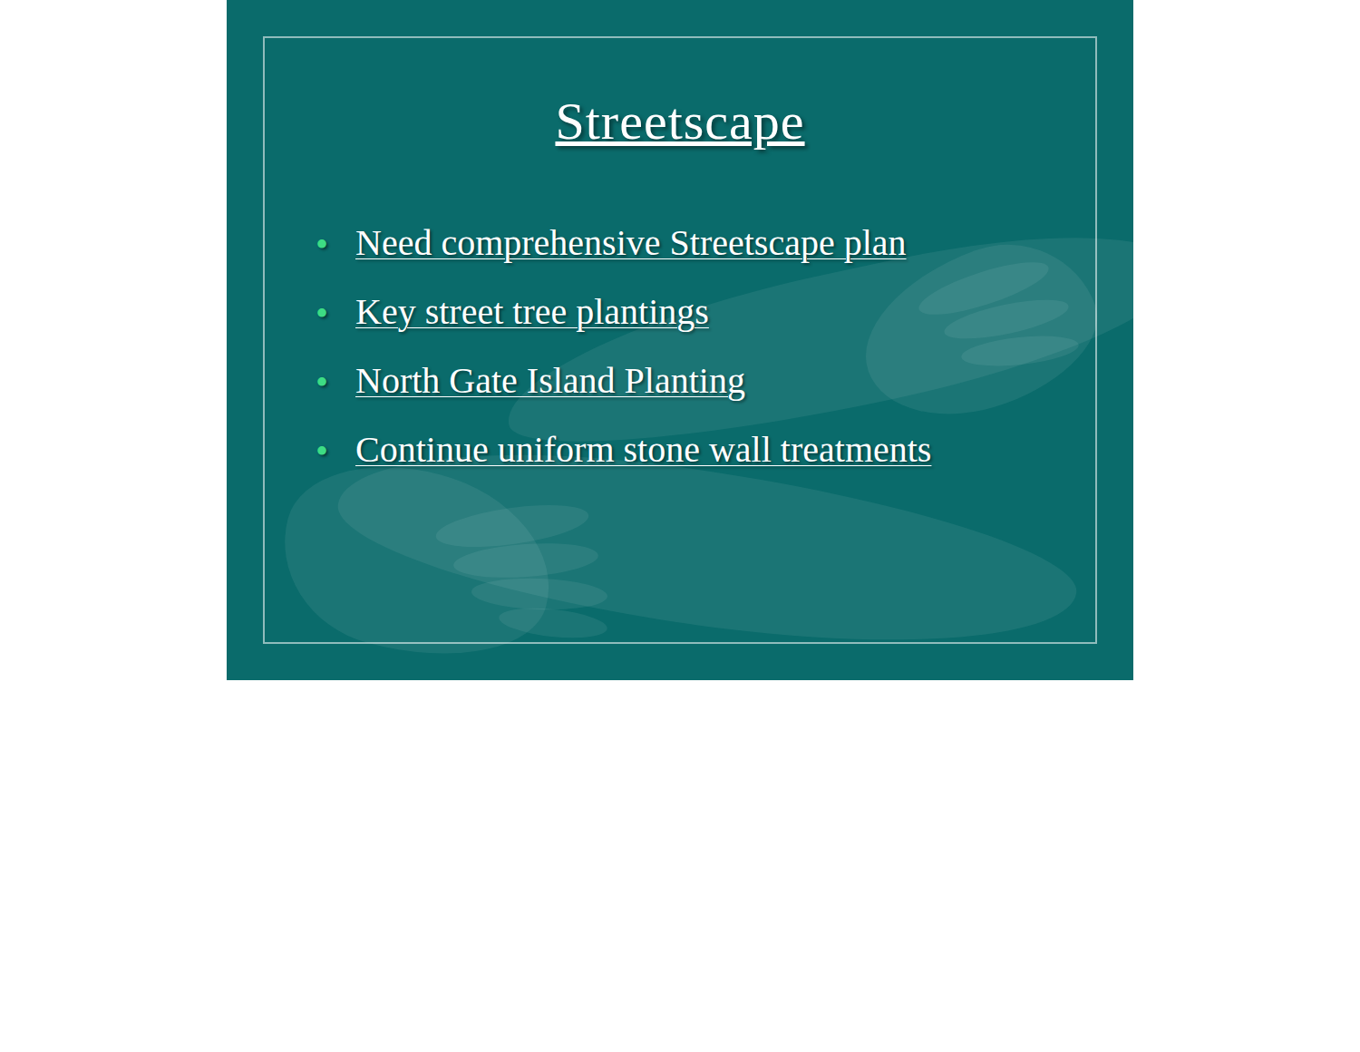Streetscape
•Need comprehensive Streetscape plan
•Key street tree plantings
•North Gate Island Planting
•Continue uniform stone wall treatments